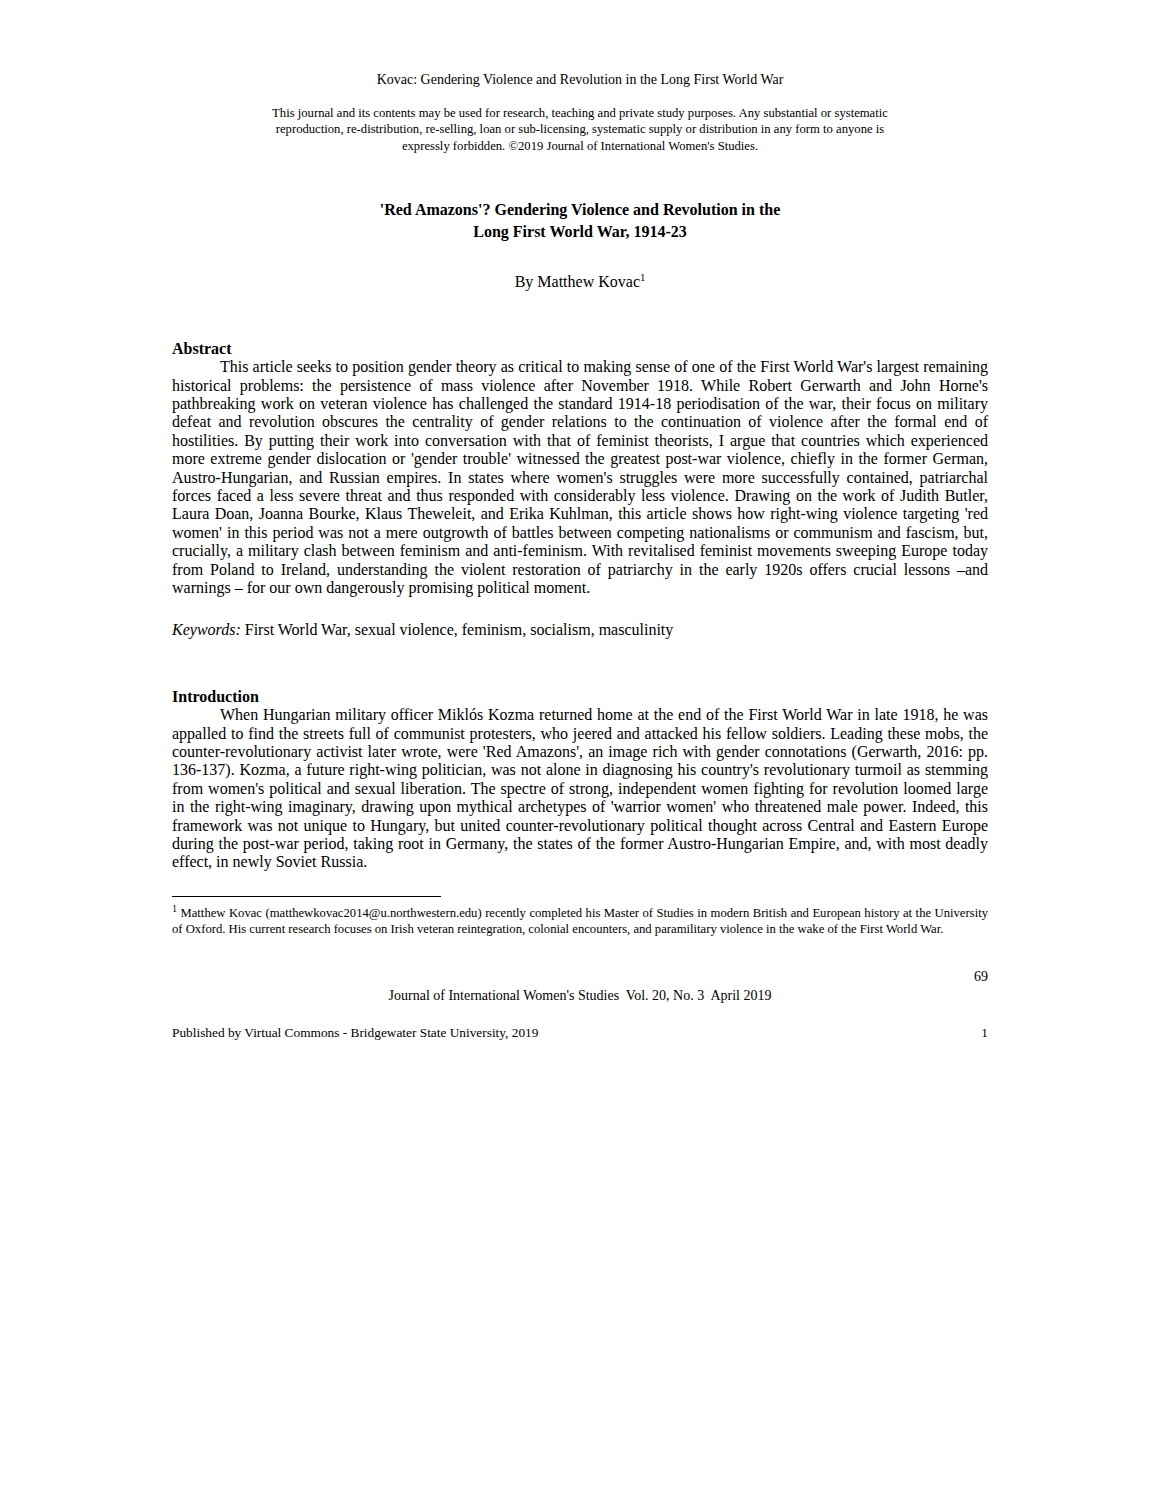Kovac: Gendering Violence and Revolution in the Long First World War
This journal and its contents may be used for research, teaching and private study purposes. Any substantial or systematic reproduction, re-distribution, re-selling, loan or sub-licensing, systematic supply or distribution in any form to anyone is expressly forbidden. ©2019 Journal of International Women's Studies.
'Red Amazons'? Gendering Violence and Revolution in the
Long First World War, 1914-23
By Matthew Kovac1
Abstract
This article seeks to position gender theory as critical to making sense of one of the First World War's largest remaining historical problems: the persistence of mass violence after November 1918. While Robert Gerwarth and John Horne's pathbreaking work on veteran violence has challenged the standard 1914-18 periodisation of the war, their focus on military defeat and revolution obscures the centrality of gender relations to the continuation of violence after the formal end of hostilities. By putting their work into conversation with that of feminist theorists, I argue that countries which experienced more extreme gender dislocation or 'gender trouble' witnessed the greatest post-war violence, chiefly in the former German, Austro-Hungarian, and Russian empires. In states where women's struggles were more successfully contained, patriarchal forces faced a less severe threat and thus responded with considerably less violence. Drawing on the work of Judith Butler, Laura Doan, Joanna Bourke, Klaus Theweleit, and Erika Kuhlman, this article shows how right-wing violence targeting 'red women' in this period was not a mere outgrowth of battles between competing nationalisms or communism and fascism, but, crucially, a military clash between feminism and anti-feminism. With revitalised feminist movements sweeping Europe today from Poland to Ireland, understanding the violent restoration of patriarchy in the early 1920s offers crucial lessons –and warnings – for our own dangerously promising political moment.
Keywords: First World War, sexual violence, feminism, socialism, masculinity
Introduction
When Hungarian military officer Miklós Kozma returned home at the end of the First World War in late 1918, he was appalled to find the streets full of communist protesters, who jeered and attacked his fellow soldiers. Leading these mobs, the counter-revolutionary activist later wrote, were 'Red Amazons', an image rich with gender connotations (Gerwarth, 2016: pp. 136-137). Kozma, a future right-wing politician, was not alone in diagnosing his country's revolutionary turmoil as stemming from women's political and sexual liberation. The spectre of strong, independent women fighting for revolution loomed large in the right-wing imaginary, drawing upon mythical archetypes of 'warrior women' who threatened male power. Indeed, this framework was not unique to Hungary, but united counter-revolutionary political thought across Central and Eastern Europe during the post-war period, taking root in Germany, the states of the former Austro-Hungarian Empire, and, with most deadly effect, in newly Soviet Russia.
1 Matthew Kovac (matthewkovac2014@u.northwestern.edu) recently completed his Master of Studies in modern British and European history at the University of Oxford. His current research focuses on Irish veteran reintegration, colonial encounters, and paramilitary violence in the wake of the First World War.
69
Journal of International Women's Studies Vol. 20, No. 3 April 2019
Published by Virtual Commons - Bridgewater State University, 2019 1